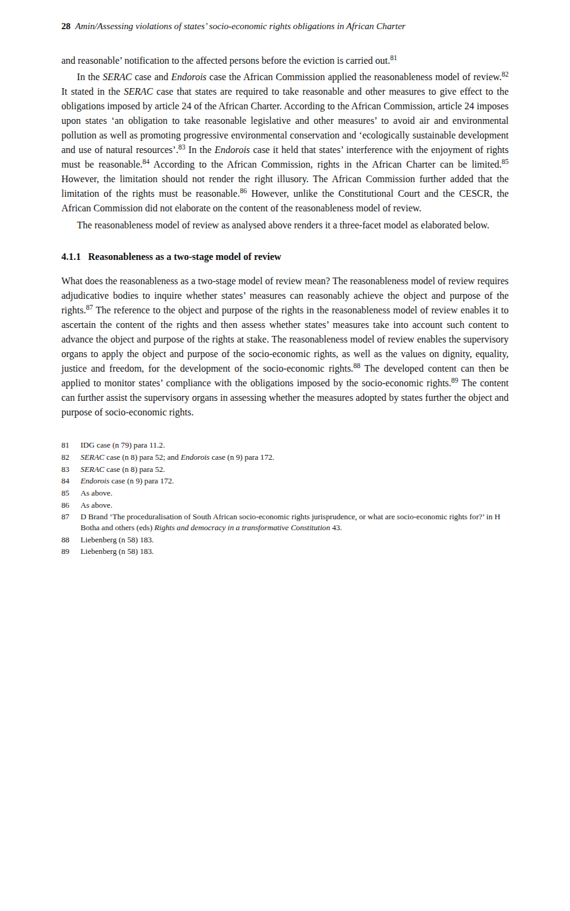28 Amin/Assessing violations of states’ socio-economic rights obligations in African Charter
and reasonable’ notification to the affected persons before the eviction is carried out.81
In the SERAC case and Endorois case the African Commission applied the reasonableness model of review.82 It stated in the SERAC case that states are required to take reasonable and other measures to give effect to the obligations imposed by article 24 of the African Charter. According to the African Commission, article 24 imposes upon states ‘an obligation to take reasonable legislative and other measures’ to avoid air and environmental pollution as well as promoting progressive environmental conservation and ‘ecologically sustainable development and use of natural resources’.83 In the Endorois case it held that states’ interference with the enjoyment of rights must be reasonable.84 According to the African Commission, rights in the African Charter can be limited.85 However, the limitation should not render the right illusory. The African Commission further added that the limitation of the rights must be reasonable.86 However, unlike the Constitutional Court and the CESCR, the African Commission did not elaborate on the content of the reasonableness model of review.
The reasonableness model of review as analysed above renders it a three-facet model as elaborated below.
4.1.1 Reasonableness as a two-stage model of review
What does the reasonableness as a two-stage model of review mean? The reasonableness model of review requires adjudicative bodies to inquire whether states’ measures can reasonably achieve the object and purpose of the rights.87 The reference to the object and purpose of the rights in the reasonableness model of review enables it to ascertain the content of the rights and then assess whether states’ measures take into account such content to advance the object and purpose of the rights at stake. The reasonableness model of review enables the supervisory organs to apply the object and purpose of the socio-economic rights, as well as the values on dignity, equality, justice and freedom, for the development of the socio-economic rights.88 The developed content can then be applied to monitor states’ compliance with the obligations imposed by the socio-economic rights.89 The content can further assist the supervisory organs in assessing whether the measures adopted by states further the object and purpose of socio-economic rights.
IDG case (n 79) para 11.2.
SERAC case (n 8) para 52; and Endorois case (n 9) para 172.
SERAC case (n 8) para 52.
Endorois case (n 9) para 172.
As above.
As above.
D Brand ‘The proceduralisation of South African socio-economic rights jurisprudence, or what are socio-economic rights for?’ in H Botha and others (eds) Rights and democracy in a transformative Constitution 43.
Liebenberg (n 58) 183.
Liebenberg (n 58) 183.